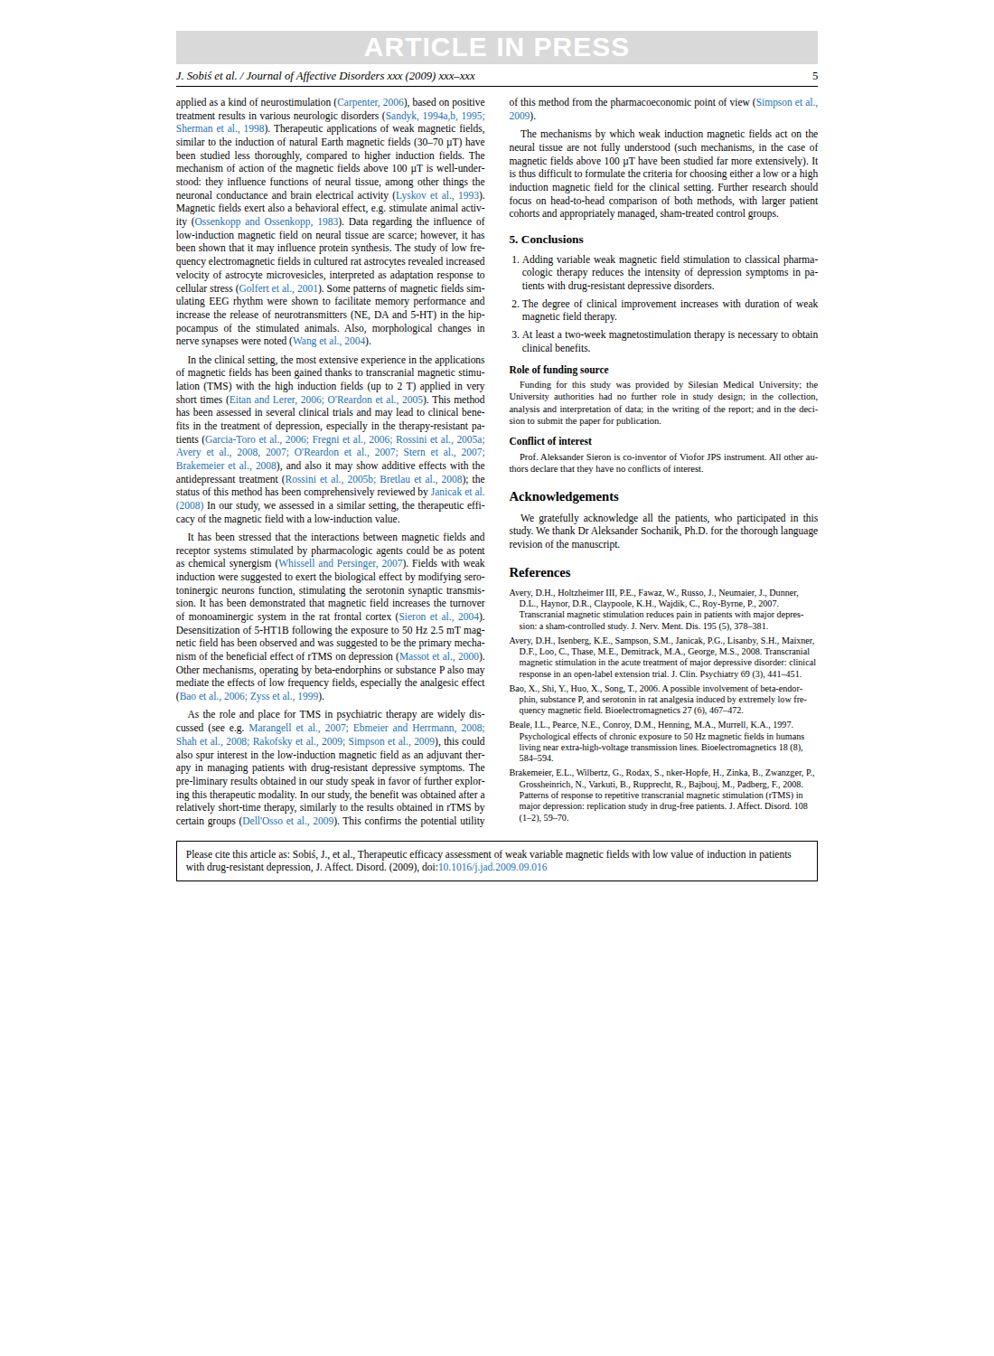ARTICLE IN PRESS
J. Sobiś et al. / Journal of Affective Disorders xxx (2009) xxx–xxx 5
applied as a kind of neurostimulation (Carpenter, 2006), based on positive treatment results in various neurologic disorders (Sandyk, 1994a,b, 1995; Sherman et al., 1998). Therapeutic applications of weak magnetic fields, similar to the induction of natural Earth magnetic fields (30–70 µT) have been studied less thoroughly, compared to higher induction fields. The mechanism of action of the magnetic fields above 100 µT is well-understood: they influence functions of neural tissue, among other things the neuronal conductance and brain electrical activity (Lyskov et al., 1993). Magnetic fields exert also a behavioral effect, e.g. stimulate animal activity (Ossenkopp and Ossenkopp, 1983). Data regarding the influence of low-induction magnetic field on neural tissue are scarce; however, it has been shown that it may influence protein synthesis. The study of low frequency electromagnetic fields in cultured rat astrocytes revealed increased velocity of astrocyte microvesicles, interpreted as adaptation response to cellular stress (Golfert et al., 2001). Some patterns of magnetic fields simulating EEG rhythm were shown to facilitate memory performance and increase the release of neurotransmitters (NE, DA and 5-HT) in the hippocampus of the stimulated animals. Also, morphological changes in nerve synapses were noted (Wang et al., 2004).
In the clinical setting, the most extensive experience in the applications of magnetic fields has been gained thanks to transcranial magnetic stimulation (TMS) with the high induction fields (up to 2 T) applied in very short times (Eitan and Lerer, 2006; O'Reardon et al., 2005). This method has been assessed in several clinical trials and may lead to clinical benefits in the treatment of depression, especially in the therapy-resistant patients (Garcia-Toro et al., 2006; Fregni et al., 2006; Rossini et al., 2005a; Avery et al., 2008, 2007; O'Reardon et al., 2007; Stern et al., 2007; Brakemeier et al., 2008), and also it may show additive effects with the antidepressant treatment (Rossini et al., 2005b; Bretlau et al., 2008); the status of this method has been comprehensively reviewed by Janicak et al. (2008) In our study, we assessed in a similar setting, the therapeutic efficacy of the magnetic field with a low-induction value.
It has been stressed that the interactions between magnetic fields and receptor systems stimulated by pharmacologic agents could be as potent as chemical synergism (Whissell and Persinger, 2007). Fields with weak induction were suggested to exert the biological effect by modifying serotoninergic neurons function, stimulating the serotonin synaptic transmission. It has been demonstrated that magnetic field increases the turnover of monoaminergic system in the rat frontal cortex (Sieron et al., 2004). Desensitization of 5-HT1B following the exposure to 50 Hz 2.5 mT magnetic field has been observed and was suggested to be the primary mechanism of the beneficial effect of rTMS on depression (Massot et al., 2000). Other mechanisms, operating by beta-endorphins or substance P also may mediate the effects of low frequency fields, especially the analgesic effect (Bao et al., 2006; Zyss et al., 1999).
As the role and place for TMS in psychiatric therapy are widely discussed (see e.g. Marangell et al., 2007; Ebmeier and Herrmann, 2008; Shah et al., 2008; Rakofsky et al., 2009; Simpson et al., 2009), this could also spur interest in the low-induction magnetic field as an adjuvant therapy in managing patients with drug-resistant depressive symptoms. The pre-liminary results obtained in our study speak in favor of further exploring this therapeutic modality. In our study, the benefit was obtained after a relatively short-time therapy, similarly to the results obtained in rTMS by certain groups (Dell'Osso et al., 2009). This confirms the potential utility of this method from the pharmacoeconomic point of view (Simpson et al., 2009).
The mechanisms by which weak induction magnetic fields act on the neural tissue are not fully understood (such mechanisms, in the case of magnetic fields above 100 µT have been studied far more extensively). It is thus difficult to formulate the criteria for choosing either a low or a high induction magnetic field for the clinical setting. Further research should focus on head-to-head comparison of both methods, with larger patient cohorts and appropriately managed, sham-treated control groups.
5. Conclusions
Adding variable weak magnetic field stimulation to classical pharmacologic therapy reduces the intensity of depression symptoms in patients with drug-resistant depressive disorders.
The degree of clinical improvement increases with duration of weak magnetic field therapy.
At least a two-week magnetostimulation therapy is necessary to obtain clinical benefits.
Role of funding source
Funding for this study was provided by Silesian Medical University; the University authorities had no further role in study design; in the collection, analysis and interpretation of data; in the writing of the report; and in the decision to submit the paper for publication.
Conflict of interest
Prof. Aleksander Sieron is co-inventor of Viofor JPS instrument. All other authors declare that they have no conflicts of interest.
Acknowledgements
We gratefully acknowledge all the patients, who participated in this study. We thank Dr Aleksander Sochanik, Ph.D. for the thorough language revision of the manuscript.
References
Avery, D.H., Holtzheimer III, P.E., Fawaz, W., Russo, J., Neumaier, J., Dunner, D.L., Haynor, D.R., Claypoole, K.H., Wajdik, C., Roy-Byrne, P., 2007. Transcranial magnetic stimulation reduces pain in patients with major depression: a sham-controlled study. J. Nerv. Ment. Dis. 195 (5), 378–381.
Avery, D.H., Isenberg, K.E., Sampson, S.M., Janicak, P.G., Lisanby, S.H., Maixner, D.F., Loo, C., Thase, M.E., Demitrack, M.A., George, M.S., 2008. Transcranial magnetic stimulation in the acute treatment of major depressive disorder: clinical response in an open-label extension trial. J. Clin. Psychiatry 69 (3), 441–451.
Bao, X., Shi, Y., Huo, X., Song, T., 2006. A possible involvement of beta-endorphin, substance P, and serotonin in rat analgesia induced by extremely low frequency magnetic field. Bioelectromagnetics 27 (6), 467–472.
Beale, I.L., Pearce, N.E., Conroy, D.M., Henning, M.A., Murrell, K.A., 1997. Psychological effects of chronic exposure to 50 Hz magnetic fields in humans living near extra-high-voltage transmission lines. Bioelectromagnetics 18 (8), 584–594.
Brakemeier, E.L., Wilbertz, G., Rodax, S., nker-Hopfe, H., Zinka, B., Zwanzger, P., Grossheinrich, N., Varkuti, B., Rupprecht, R., Bajbouj, M., Padberg, F., 2008. Patterns of response to repetitive transcranial magnetic stimulation (rTMS) in major depression: replication study in drug-free patients. J. Affect. Disord. 108 (1–2), 59–70.
Please cite this article as: Sobiś, J., et al., Therapeutic efficacy assessment of weak variable magnetic fields with low value of induction in patients with drug-resistant depression, J. Affect. Disord. (2009), doi:10.1016/j.jad.2009.09.016